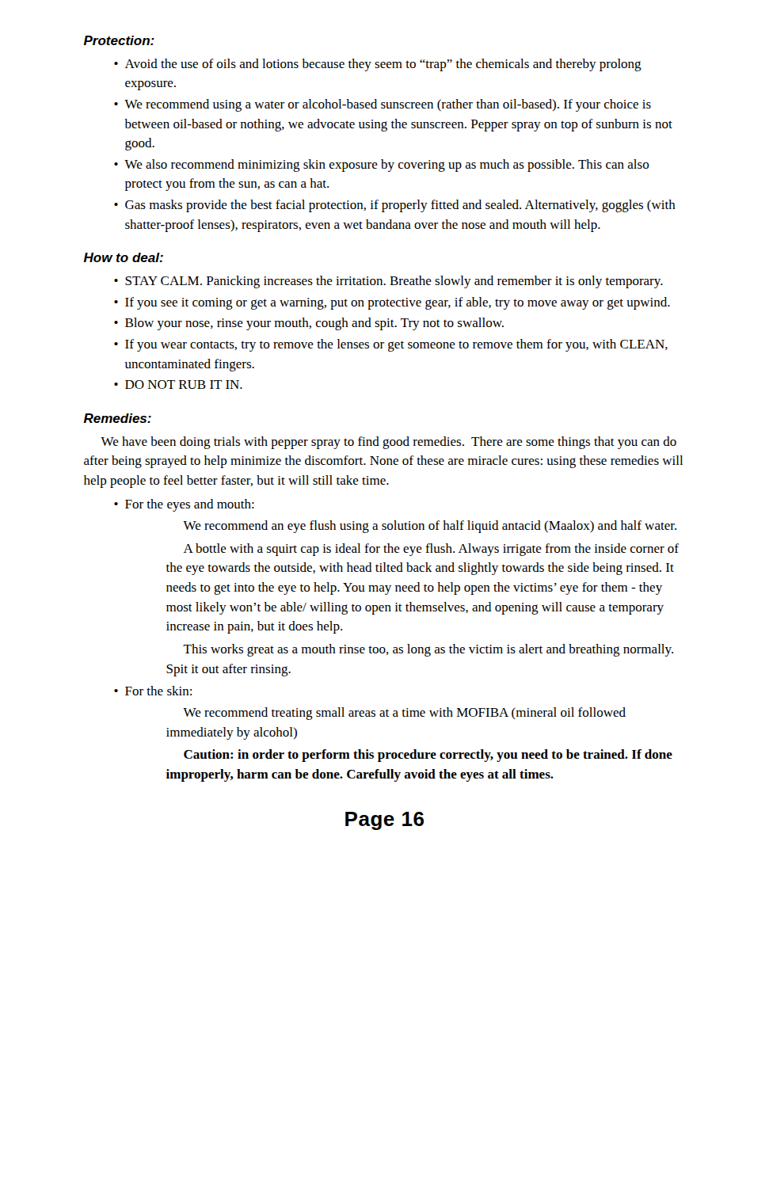Protection:
Avoid the use of oils and lotions because they seem to “trap” the chemicals and thereby prolong exposure.
We recommend using a water or alcohol-based sunscreen (rather than oil-based). If your choice is between oil-based or nothing, we advocate using the sunscreen. Pepper spray on top of sunburn is not good.
We also recommend minimizing skin exposure by covering up as much as possible. This can also protect you from the sun, as can a hat.
Gas masks provide the best facial protection, if properly fitted and sealed. Alternatively, goggles (with shatter-proof lenses), respirators, even a wet bandana over the nose and mouth will help.
How to deal:
STAY CALM. Panicking increases the irritation. Breathe slowly and remember it is only temporary.
If you see it coming or get a warning, put on protective gear, if able, try to move away or get upwind.
Blow your nose, rinse your mouth, cough and spit. Try not to swallow.
If you wear contacts, try to remove the lenses or get someone to remove them for you, with CLEAN, uncontaminated fingers.
DO NOT RUB IT IN.
Remedies:
We have been doing trials with pepper spray to find good remedies. There are some things that you can do after being sprayed to help minimize the discomfort. None of these are miracle cures: using these remedies will help people to feel better faster, but it will still take time.
For the eyes and mouth:
We recommend an eye flush using a solution of half liquid antacid (Maalox) and half water.
A bottle with a squirt cap is ideal for the eye flush. Always irrigate from the inside corner of the eye towards the outside, with head tilted back and slightly towards the side being rinsed. It needs to get into the eye to help. You may need to help open the victims’ eye for them - they most likely won’t be able/ willing to open it themselves, and opening will cause a temporary increase in pain, but it does help.
This works great as a mouth rinse too, as long as the victim is alert and breathing normally. Spit it out after rinsing.
For the skin:
We recommend treating small areas at a time with MOFIBA (mineral oil followed immediately by alcohol)
Caution: in order to perform this procedure correctly, you need to be trained. If done improperly, harm can be done. Carefully avoid the eyes at all times.
Page 16